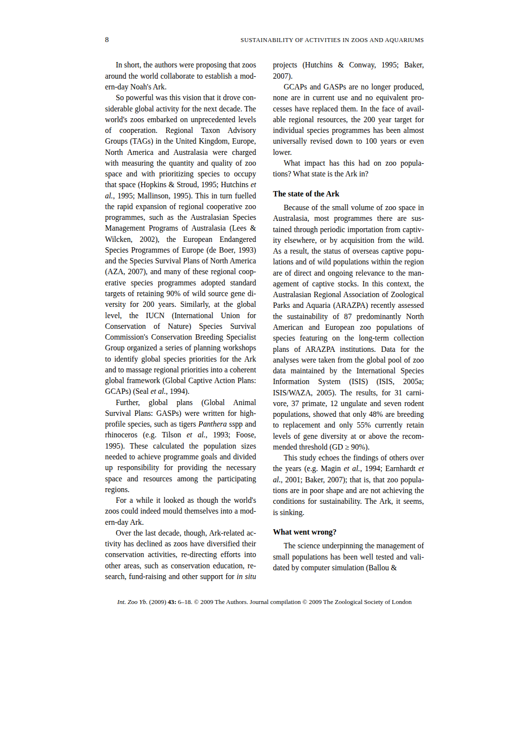8 Sustainability of activities in zoos and aquariums
In short, the authors were proposing that zoos around the world collaborate to establish a modern-day Noah's Ark.
So powerful was this vision that it drove considerable global activity for the next decade. The world's zoos embarked on unprecedented levels of cooperation. Regional Taxon Advisory Groups (TAGs) in the United Kingdom, Europe, North America and Australasia were charged with measuring the quantity and quality of zoo space and with prioritizing species to occupy that space (Hopkins & Stroud, 1995; Hutchins et al., 1995; Mallinson, 1995). This in turn fuelled the rapid expansion of regional cooperative zoo programmes, such as the Australasian Species Management Programs of Australasia (Lees & Wilcken, 2002), the European Endangered Species Programmes of Europe (de Boer, 1993) and the Species Survival Plans of North America (AZA, 2007), and many of these regional cooperative species programmes adopted standard targets of retaining 90% of wild source gene diversity for 200 years. Similarly, at the global level, the IUCN (International Union for Conservation of Nature) Species Survival Commission's Conservation Breeding Specialist Group organized a series of planning workshops to identify global species priorities for the Ark and to massage regional priorities into a coherent global framework (Global Captive Action Plans: GCAPs) (Seal et al., 1994).
Further, global plans (Global Animal Survival Plans: GASPs) were written for high-profile species, such as tigers Panthera sspp and rhinoceros (e.g. Tilson et al., 1993; Foose, 1995). These calculated the population sizes needed to achieve programme goals and divided up responsibility for providing the necessary space and resources among the participating regions.
For a while it looked as though the world's zoos could indeed mould themselves into a modern-day Ark.
Over the last decade, though, Ark-related activity has declined as zoos have diversified their conservation activities, re-directing efforts into other areas, such as conservation education, research, fund-raising and other support for in situ projects (Hutchins & Conway, 1995; Baker, 2007).
GCAPs and GASPs are no longer produced, none are in current use and no equivalent processes have replaced them. In the face of available regional resources, the 200 year target for individual species programmes has been almost universally revised down to 100 years or even lower.
What impact has this had on zoo populations? What state is the Ark in?
The state of the Ark
Because of the small volume of zoo space in Australasia, most programmes there are sustained through periodic importation from captivity elsewhere, or by acquisition from the wild. As a result, the status of overseas captive populations and of wild populations within the region are of direct and ongoing relevance to the management of captive stocks. In this context, the Australasian Regional Association of Zoological Parks and Aquaria (ARAZPA) recently assessed the sustainability of 87 predominantly North American and European zoo populations of species featuring on the long-term collection plans of ARAZPA institutions. Data for the analyses were taken from the global pool of zoo data maintained by the International Species Information System (ISIS) (ISIS, 2005a; ISIS/WAZA, 2005). The results, for 31 carnivore, 37 primate, 12 ungulate and seven rodent populations, showed that only 48% are breeding to replacement and only 55% currently retain levels of gene diversity at or above the recommended threshold (GD ≥ 90%).
This study echoes the findings of others over the years (e.g. Magin et al., 1994; Earnhardt et al., 2001; Baker, 2007); that is, that zoo populations are in poor shape and are not achieving the conditions for sustainability. The Ark, it seems, is sinking.
What went wrong?
The science underpinning the management of small populations has been well tested and validated by computer simulation (Ballou &
Int. Zoo Yb. (2009) 43: 6–18. © 2009 The Authors. Journal compilation © 2009 The Zoological Society of London